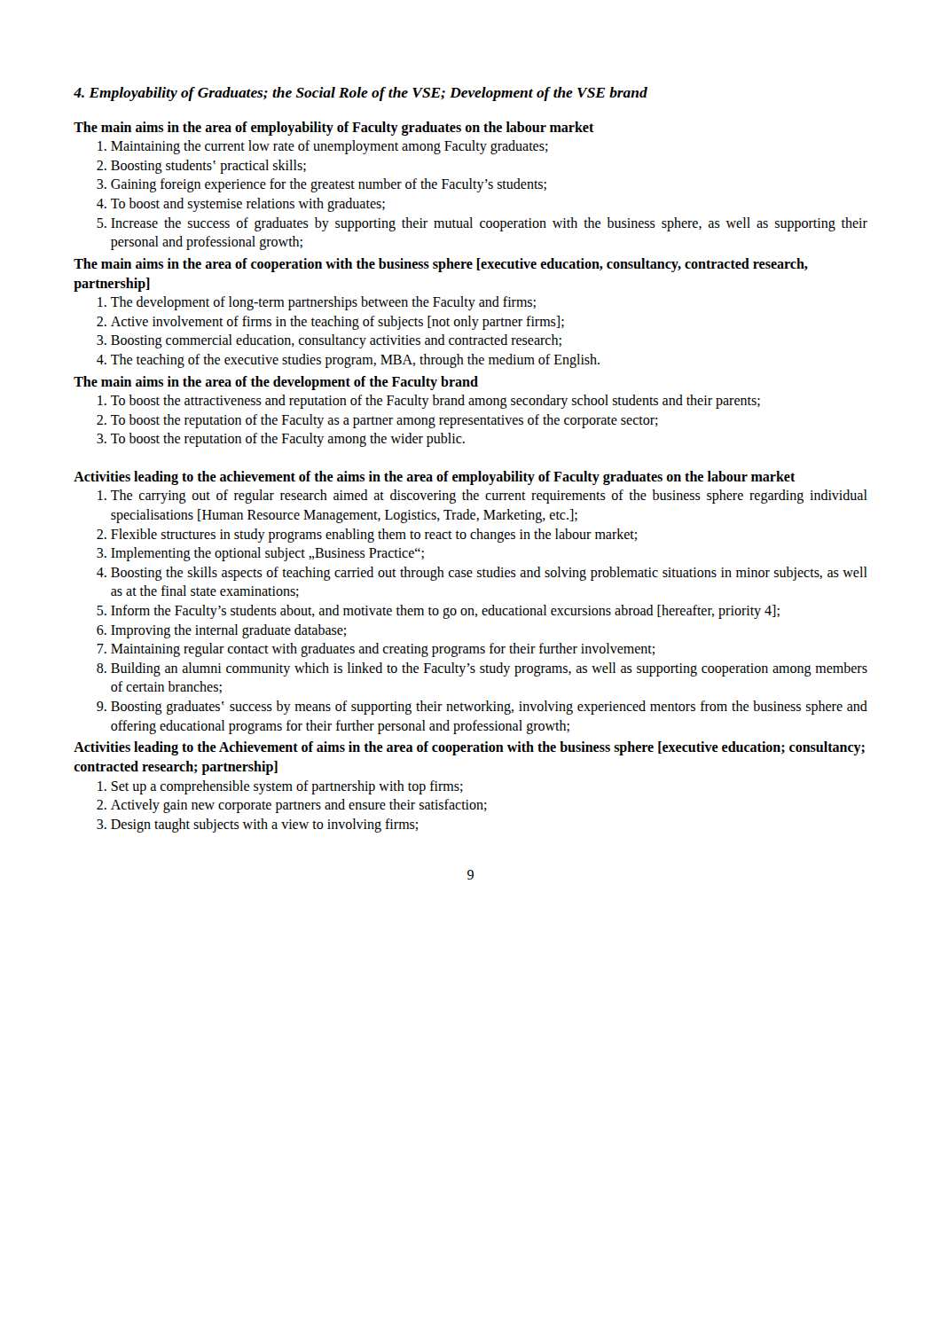4. Employability of Graduates; the Social Role of the VSE; Development of the VSE brand
The main aims in the area of employability of Faculty graduates on the labour market
Maintaining the current low rate of unemployment among Faculty graduates;
Boosting students‛ practical skills;
Gaining foreign experience for the greatest number of the Faculty’s students;
To boost and systemise relations with graduates;
Increase the success of graduates by supporting their mutual cooperation with the business sphere, as well as supporting their personal and professional growth;
The main aims in the area of cooperation with the business sphere [executive education, consultancy, contracted research, partnership]
The development of long-term partnerships between the Faculty and firms;
Active involvement of firms in the teaching of subjects [not only partner firms];
Boosting commercial education, consultancy activities and contracted research;
The teaching of the executive studies program, MBA, through the medium of English.
The main aims in the area of the development of the Faculty brand
To boost the attractiveness and reputation of the Faculty brand among secondary school students and their parents;
To boost the reputation of the Faculty as a partner among representatives of the corporate sector;
To boost the reputation of the Faculty among the wider public.
Activities leading to the achievement of the aims in the area of employability of Faculty graduates on the labour market
The carrying out of regular research aimed at discovering the current requirements of the business sphere regarding individual specialisations [Human Resource Management, Logistics, Trade, Marketing, etc.];
Flexible structures in study programs enabling them to react to changes in the labour market;
Implementing the optional subject „Business Practice“;
Boosting the skills aspects of teaching carried out through case studies and solving problematic situations in minor subjects, as well as at the final state examinations;
Inform the Faculty’s students about, and motivate them to go on, educational excursions abroad [hereafter, priority 4];
Improving the internal graduate database;
Maintaining regular contact with graduates and creating programs for their further involvement;
Building an alumni community which is linked to the Faculty’s study programs, as well as supporting cooperation among members of certain branches;
Boosting graduates‛ success by means of supporting their networking, involving experienced mentors from the business sphere and offering educational programs for their further personal and professional growth;
Activities leading to the Achievement of aims in the area of cooperation with the business sphere [executive education; consultancy; contracted research; partnership]
Set up a comprehensible system of partnership with top firms;
Actively gain new corporate partners and ensure their satisfaction;
Design taught subjects with a view to involving firms;
9